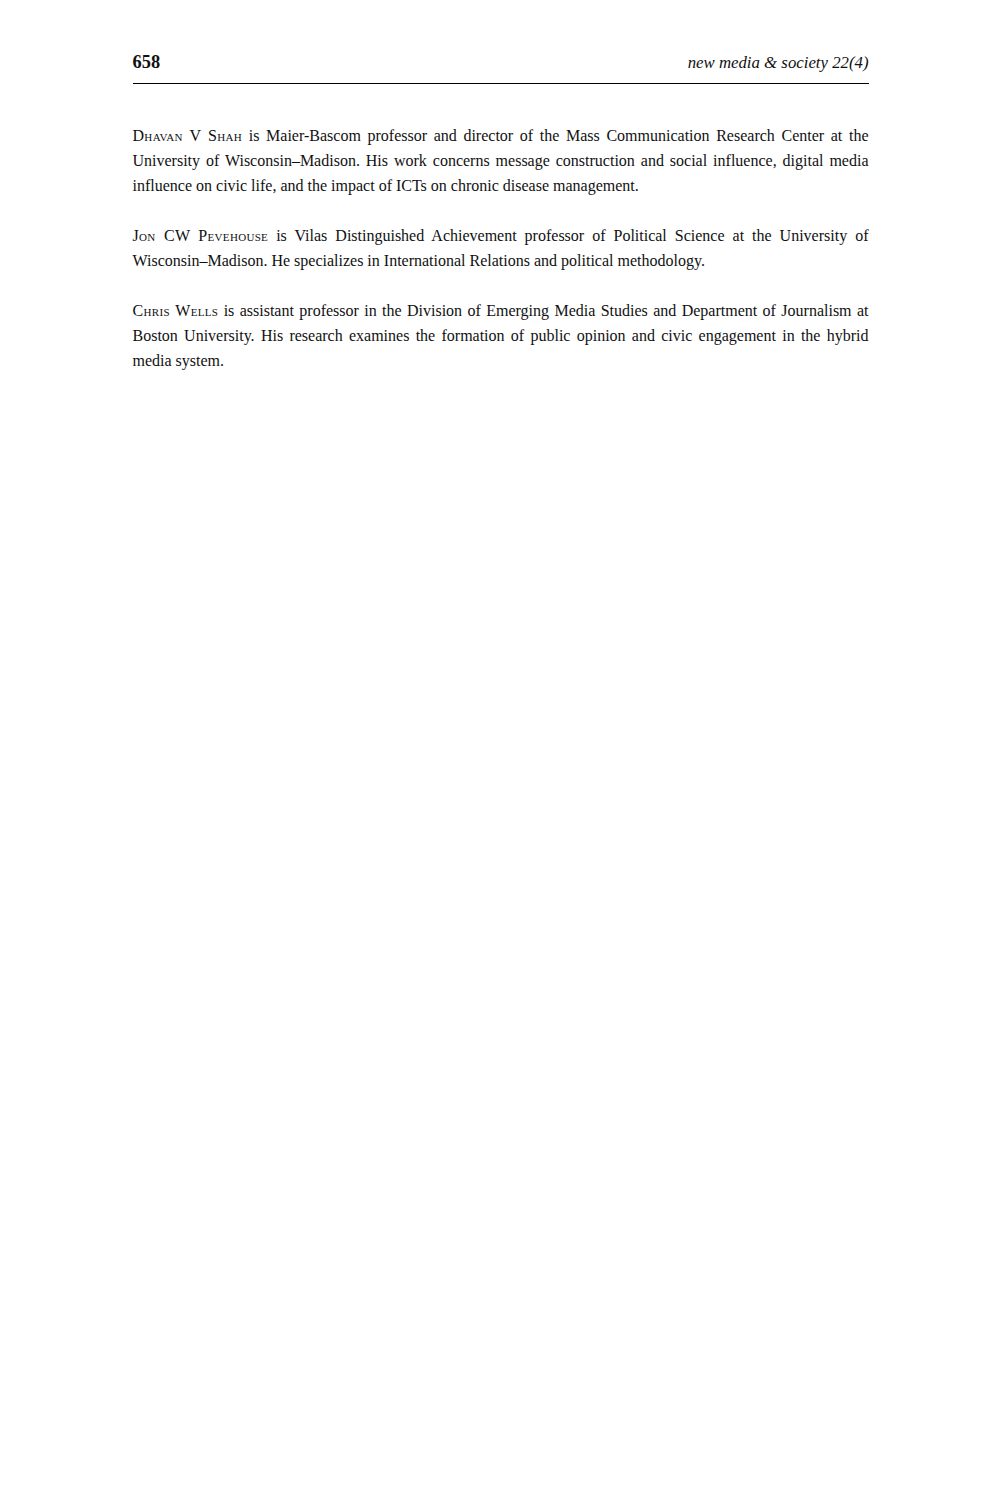658 new media & society 22(4)
Dhavan V Shah is Maier-Bascom professor and director of the Mass Communication Research Center at the University of Wisconsin–Madison. His work concerns message construction and social influence, digital media influence on civic life, and the impact of ICTs on chronic disease management.
Jon CW Pevehouse is Vilas Distinguished Achievement professor of Political Science at the University of Wisconsin–Madison. He specializes in International Relations and political methodology.
Chris Wells is assistant professor in the Division of Emerging Media Studies and Department of Journalism at Boston University. His research examines the formation of public opinion and civic engagement in the hybrid media system.